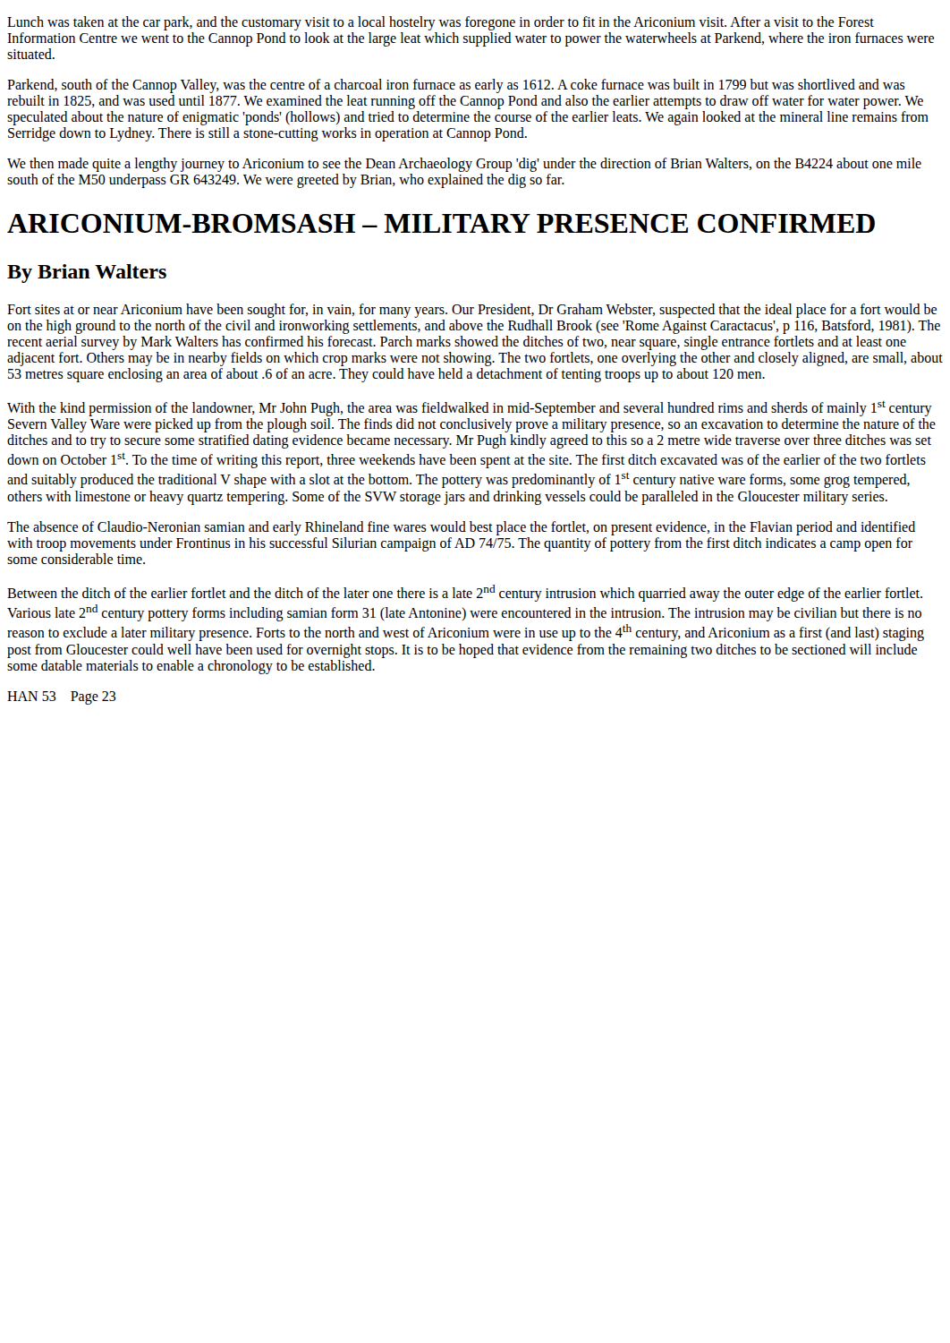Lunch was taken at the car park, and the customary visit to a local hostelry was foregone in order to fit in the Ariconium visit. After a visit to the Forest Information Centre we went to the Cannop Pond to look at the large leat which supplied water to power the waterwheels at Parkend, where the iron furnaces were situated.
Parkend, south of the Cannop Valley, was the centre of a charcoal iron furnace as early as 1612. A coke furnace was built in 1799 but was shortlived and was rebuilt in 1825, and was used until 1877. We examined the leat running off the Cannop Pond and also the earlier attempts to draw off water for water power. We speculated about the nature of enigmatic 'ponds' (hollows) and tried to determine the course of the earlier leats. We again looked at the mineral line remains from Serridge down to Lydney. There is still a stone-cutting works in operation at Cannop Pond.
We then made quite a lengthy journey to Ariconium to see the Dean Archaeology Group 'dig' under the direction of Brian Walters, on the B4224 about one mile south of the M50 underpass GR 643249. We were greeted by Brian, who explained the dig so far.
ARICONIUM-BROMSASH – MILITARY PRESENCE CONFIRMED
By Brian Walters
Fort sites at or near Ariconium have been sought for, in vain, for many years. Our President, Dr Graham Webster, suspected that the ideal place for a fort would be on the high ground to the north of the civil and ironworking settlements, and above the Rudhall Brook (see 'Rome Against Caractacus', p 116, Batsford, 1981). The recent aerial survey by Mark Walters has confirmed his forecast. Parch marks showed the ditches of two, near square, single entrance fortlets and at least one adjacent fort. Others may be in nearby fields on which crop marks were not showing. The two fortlets, one overlying the other and closely aligned, are small, about 53 metres square enclosing an area of about .6 of an acre. They could have held a detachment of tenting troops up to about 120 men.
With the kind permission of the landowner, Mr John Pugh, the area was fieldwalked in mid-September and several hundred rims and sherds of mainly 1st century Severn Valley Ware were picked up from the plough soil. The finds did not conclusively prove a military presence, so an excavation to determine the nature of the ditches and to try to secure some stratified dating evidence became necessary. Mr Pugh kindly agreed to this so a 2 metre wide traverse over three ditches was set down on October 1st. To the time of writing this report, three weekends have been spent at the site. The first ditch excavated was of the earlier of the two fortlets and suitably produced the traditional V shape with a slot at the bottom. The pottery was predominantly of 1st century native ware forms, some grog tempered, others with limestone or heavy quartz tempering. Some of the SVW storage jars and drinking vessels could be paralleled in the Gloucester military series.
The absence of Claudio-Neronian samian and early Rhineland fine wares would best place the fortlet, on present evidence, in the Flavian period and identified with troop movements under Frontinus in his successful Silurian campaign of AD 74/75. The quantity of pottery from the first ditch indicates a camp open for some considerable time.
Between the ditch of the earlier fortlet and the ditch of the later one there is a late 2nd century intrusion which quarried away the outer edge of the earlier fortlet. Various late 2nd century pottery forms including samian form 31 (late Antonine) were encountered in the intrusion. The intrusion may be civilian but there is no reason to exclude a later military presence. Forts to the north and west of Ariconium were in use up to the 4th century, and Ariconium as a first (and last) staging post from Gloucester could well have been used for overnight stops. It is to be hoped that evidence from the remaining two ditches to be sectioned will include some datable materials to enable a chronology to be established.
HAN 53 Page 23